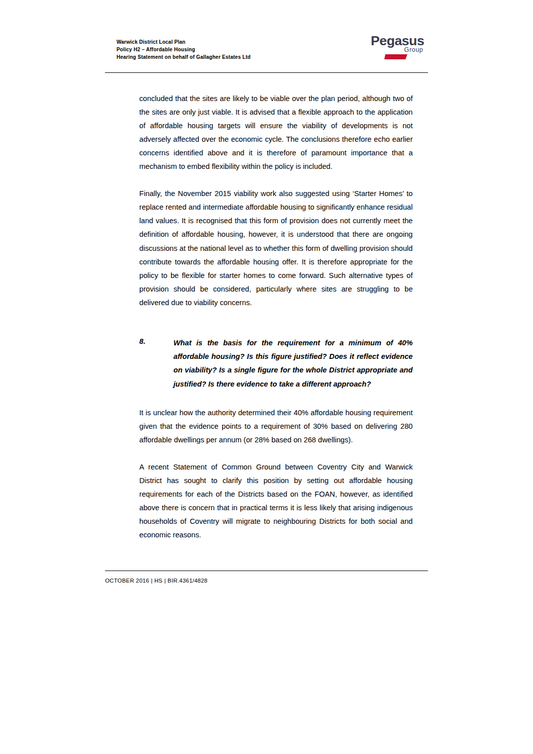Warwick District Local Plan
Policy H2 – Affordable Housing
Hearing Statement on behalf of Gallagher Estates Ltd
Pegasus Group
concluded that the sites are likely to be viable over the plan period, although two of the sites are only just viable. It is advised that a flexible approach to the application of affordable housing targets will ensure the viability of developments is not adversely affected over the economic cycle. The conclusions therefore echo earlier concerns identified above and it is therefore of paramount importance that a mechanism to embed flexibility within the policy is included.
Finally, the November 2015 viability work also suggested using ‘Starter Homes’ to replace rented and intermediate affordable housing to significantly enhance residual land values. It is recognised that this form of provision does not currently meet the definition of affordable housing, however, it is understood that there are ongoing discussions at the national level as to whether this form of dwelling provision should contribute towards the affordable housing offer. It is therefore appropriate for the policy to be flexible for starter homes to come forward. Such alternative types of provision should be considered, particularly where sites are struggling to be delivered due to viability concerns.
8.
What is the basis for the requirement for a minimum of 40% affordable housing? Is this figure justified? Does it reflect evidence on viability? Is a single figure for the whole District appropriate and justified? Is there evidence to take a different approach?
It is unclear how the authority determined their 40% affordable housing requirement given that the evidence points to a requirement of 30% based on delivering 280 affordable dwellings per annum (or 28% based on 268 dwellings).
A recent Statement of Common Ground between Coventry City and Warwick District has sought to clarify this position by setting out affordable housing requirements for each of the Districts based on the FOAN, however, as identified above there is concern that in practical terms it is less likely that arising indigenous households of Coventry will migrate to neighbouring Districts for both social and economic reasons.
OCTOBER 2016 | HS | BIR.4361/4828